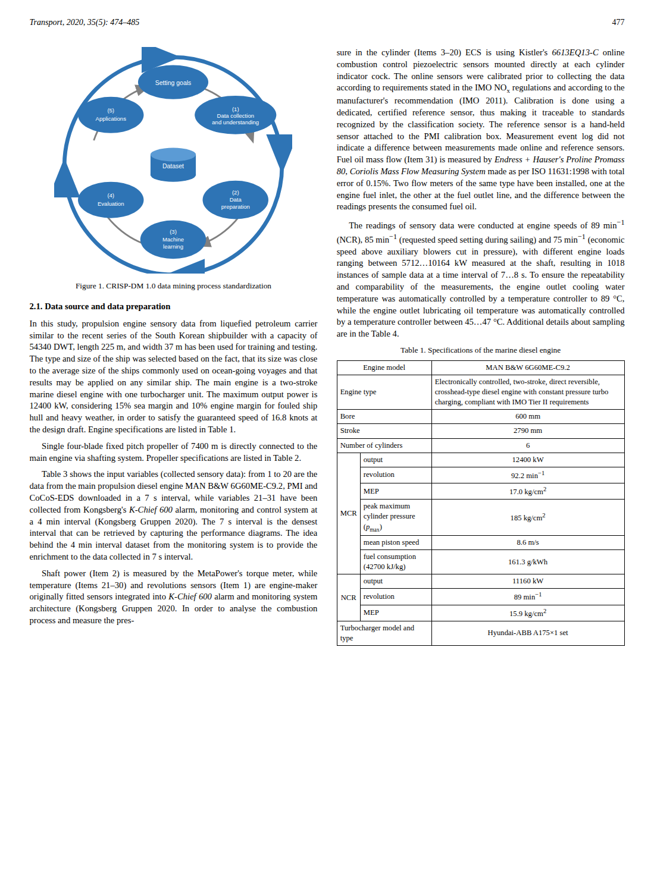Transport, 2020, 35(5): 474–485
477
Setting goals (1) Data collection and understanding (5) Applications (2) Data preparation (4) Evaluation (3) Machine learning Dataset
Figure 1. CRISP-DM 1.0 data mining process standardization
2.1. Data source and data preparation
In this study, propulsion engine sensory data from liquefied petroleum carrier similar to the recent series of the South Korean shipbuilder with a capacity of 54340 DWT, length 225 m, and width 37 m has been used for training and testing. The type and size of the ship was selected based on the fact, that its size was close to the average size of the ships commonly used on ocean-going voyages and that results may be applied on any similar ship. The main engine is a two-stroke marine diesel engine with one turbocharger unit. The maximum output power is 12400 kW, considering 15% sea margin and 10% engine margin for fouled ship hull and heavy weather, in order to satisfy the guaranteed speed of 16.8 knots at the design draft. Engine specifications are listed in Table 1.
Single four-blade fixed pitch propeller of 7400 m is directly connected to the main engine via shafting system. Propeller specifications are listed in Table 2.
Table 3 shows the input variables (collected sensory data): from 1 to 20 are the data from the main propulsion diesel engine MAN B&W 6G60ME-C9.2, PMI and CoCoS-EDS downloaded in a 7 s interval, while variables 21–31 have been collected from Kongsberg's K-Chief 600 alarm, monitoring and control system at a 4 min interval (Kongsberg Gruppen 2020). The 7 s interval is the densest interval that can be retrieved by capturing the performance diagrams. The idea behind the 4 min interval dataset from the monitoring system is to provide the enrichment to the data collected in 7 s interval.
Shaft power (Item 2) is measured by the MetaPower's torque meter, while temperature (Items 21–30) and revolutions sensors (Item 1) are engine-maker originally fitted sensors integrated into K-Chief 600 alarm and monitoring system architecture (Kongsberg Gruppen 2020. In order to analyse the combustion process and measure the pres-
sure in the cylinder (Items 3–20) ECS is using Kistler's 6613EQ13-C online combustion control piezoelectric sensors mounted directly at each cylinder indicator cock. The online sensors were calibrated prior to collecting the data according to requirements stated in the IMO NOx regulations and according to the manufacturer's recommendation (IMO 2011). Calibration is done using a dedicated, certified reference sensor, thus making it traceable to standards recognized by the classification society. The reference sensor is a hand-held sensor attached to the PMI calibration box. Measurement event log did not indicate a difference between measurements made online and reference sensors. Fuel oil mass flow (Item 31) is measured by Endress + Hauser's Proline Promass 80, Coriolis Mass Flow Measuring System made as per ISO 11631:1998 with total error of 0.15%. Two flow meters of the same type have been installed, one at the engine fuel inlet, the other at the fuel outlet line, and the difference between the readings presents the consumed fuel oil.
The readings of sensory data were conducted at engine speeds of 89 min−1 (NCR), 85 min−1 (requested speed setting during sailing) and 75 min−1 (economic speed above auxiliary blowers cut in pressure), with different engine loads ranging between 5712…10164 kW measured at the shaft, resulting in 1018 instances of sample data at a time interval of 7…8 s. To ensure the repeatability and comparability of the measurements, the engine outlet cooling water temperature was automatically controlled by a temperature controller to 89 °C, while the engine outlet lubricating oil temperature was automatically controlled by a temperature controller between 45…47 °C. Additional details about sampling are in the Table 4.
Table 1. Specifications of the marine diesel engine
| Engine model | MAN B&W 6G60ME-C9.2 |
| Engine type | Electronically controlled, two-stroke, direct reversible, crosshead-type diesel engine with constant pressure turbo charging, compliant with IMO Tier II requirements |
| Bore | 600 mm |
| Stroke | 2790 mm |
| Number of cylinders | 6 |
| MCR | output | 12400 kW |
| revolution | 92.2 min −1 |
| MEP | 17.0 kg/cm 2 |
| peak maximum cylinder pressure ( p max ) | 185 kg/cm 2 |
| mean piston speed | 8.6 m/s |
| fuel consumption (42700 kJ/kg) | 161.3 g/kWh |
| NCR | output | 11160 kW |
| revolution | 89 min −1 |
| MEP | 15.9 kg/cm 2 |
| Turbocharger model and type | Hyundai-ABB A175×1 set |